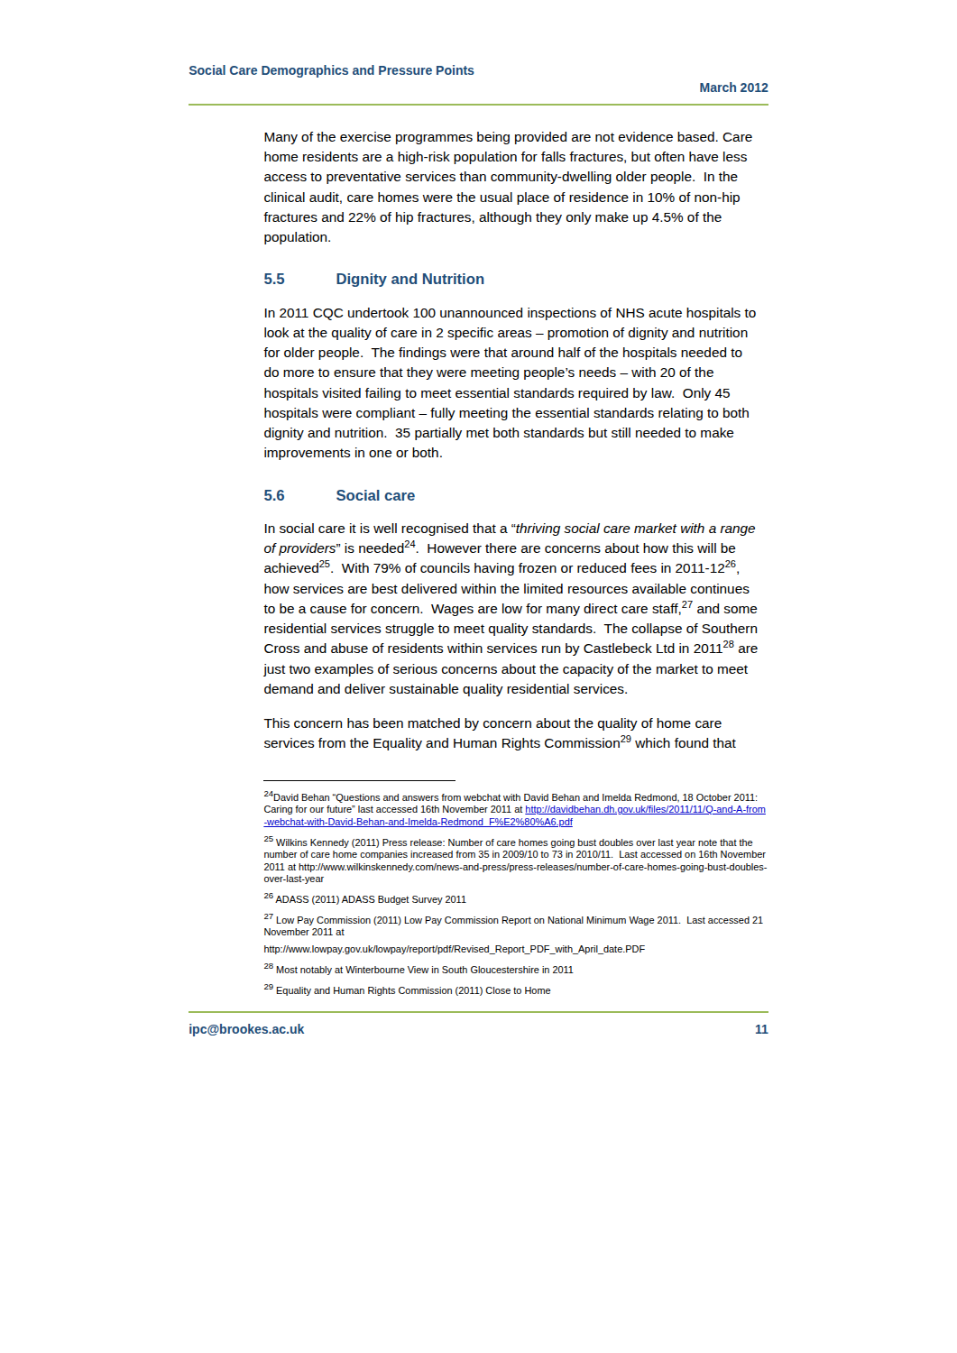Social Care Demographics and Pressure Points
March 2012
Many of the exercise programmes being provided are not evidence based. Care home residents are a high-risk population for falls fractures, but often have less access to preventative services than community-dwelling older people. In the clinical audit, care homes were the usual place of residence in 10% of non-hip fractures and 22% of hip fractures, although they only make up 4.5% of the population.
5.5 Dignity and Nutrition
In 2011 CQC undertook 100 unannounced inspections of NHS acute hospitals to look at the quality of care in 2 specific areas – promotion of dignity and nutrition for older people. The findings were that around half of the hospitals needed to do more to ensure that they were meeting people’s needs – with 20 of the hospitals visited failing to meet essential standards required by law. Only 45 hospitals were compliant – fully meeting the essential standards relating to both dignity and nutrition. 35 partially met both standards but still needed to make improvements in one or both.
5.6 Social care
In social care it is well recognised that a “thriving social care market with a range of providers” is needed24. However there are concerns about how this will be achieved25. With 79% of councils having frozen or reduced fees in 2011-1226, how services are best delivered within the limited resources available continues to be a cause for concern. Wages are low for many direct care staff,27 and some residential services struggle to meet quality standards. The collapse of Southern Cross and abuse of residents within services run by Castlebeck Ltd in 201128 are just two examples of serious concerns about the capacity of the market to meet demand and deliver sustainable quality residential services.
This concern has been matched by concern about the quality of home care services from the Equality and Human Rights Commission29 which found that
24 David Behan “Questions and answers from webchat with David Behan and Imelda Redmond, 18 October 2011: Caring for our future” last accessed 16th November 2011 at http://davidbehan.dh.gov.uk/files/2011/11/Q-and-A-from-webchat-with-David-Behan-and-Imelda-Redmond_F%E2%80%A6.pdf
25 Wilkins Kennedy (2011) Press release: Number of care homes going bust doubles over last year note that the number of care home companies increased from 35 in 2009/10 to 73 in 2010/11. Last accessed on 16th November 2011 at http://www.wilkinskennedy.com/news-and-press/press-releases/number-of-care-homes-going-bust-doubles-over-last-year
26 ADASS (2011) ADASS Budget Survey 2011
27 Low Pay Commission (2011) Low Pay Commission Report on National Minimum Wage 2011. Last accessed 21 November 2011 at
http://www.lowpay.gov.uk/lowpay/report/pdf/Revised_Report_PDF_with_April_date.PDF
28 Most notably at Winterbourne View in South Gloucestershire in 2011
29 Equality and Human Rights Commission (2011) Close to Home
ipc@brookes.ac.uk
11